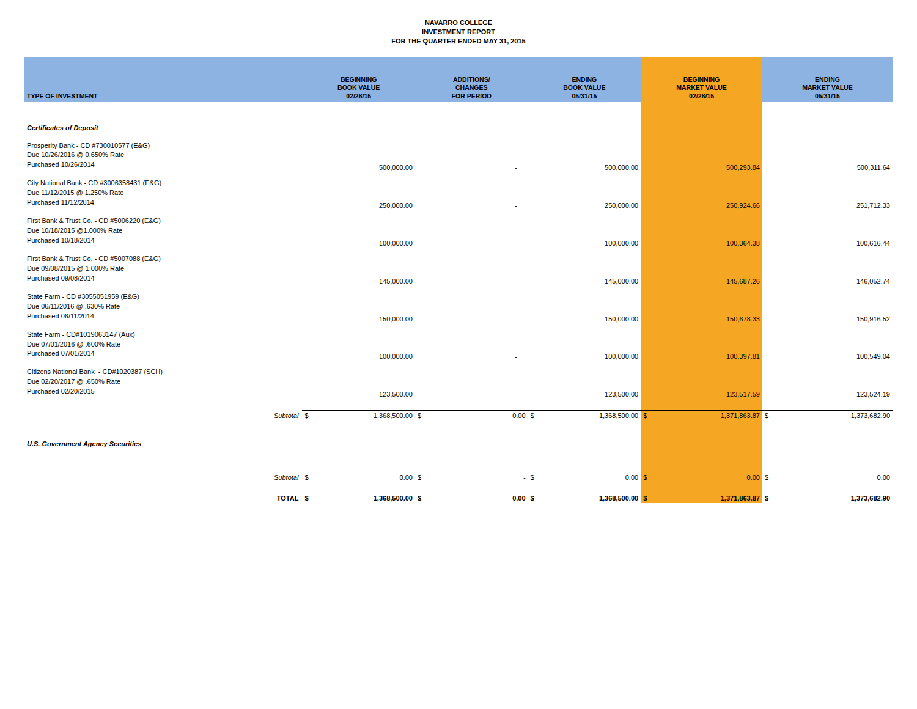NAVARRO COLLEGE
INVESTMENT REPORT
FOR THE QUARTER ENDED MAY 31, 2015
| TYPE OF INVESTMENT | | BEGINNING BOOK VALUE 02/28/15 | ADDITIONS/ CHANGES FOR PERIOD | ENDING BOOK VALUE 05/31/15 | BEGINNING MARKET VALUE 02/28/15 | ENDING MARKET VALUE 05/31/15 |
| --- | --- | --- | --- | --- | --- | --- |
| Certificates of Deposit | | | | | | |
| Prosperity Bank - CD #730010577 (E&G) Due 10/26/2016 @ 0.650% Rate Purchased 10/26/2014 | | 500,000.00 | - | 500,000.00 | 500,293.84 | 500,311.64 |
| City National Bank - CD #3006358431 (E&G) Due 11/12/2015 @ 1.250% Rate Purchased 11/12/2014 | | 250,000.00 | - | 250,000.00 | 250,924.66 | 251,712.33 |
| First Bank & Trust Co. - CD #5006220 (E&G) Due 10/18/2015 @1.000% Rate Purchased 10/18/2014 | | 100,000.00 | - | 100,000.00 | 100,364.38 | 100,616.44 |
| First Bank & Trust Co. - CD #5007088 (E&G) Due 09/08/2015 @ 1.000% Rate Purchased 09/08/2014 | | 145,000.00 | - | 145,000.00 | 145,687.26 | 146,052.74 |
| State Farm - CD #3055051959 (E&G) Due 06/11/2016 @ .630% Rate Purchased 06/11/2014 | | 150,000.00 | - | 150,000.00 | 150,678.33 | 150,916.52 |
| State Farm - CD#1019063147 (Aux) Due 07/01/2016 @ .600% Rate Purchased 07/01/2014 | | 100,000.00 | - | 100,000.00 | 100,397.81 | 100,549.04 |
| Citizens National Bank - CD#1020387 (SCH) Due 02/20/2017 @ .650% Rate Purchased 02/20/2015 | | 123,500.00 | - | 123,500.00 | 123,517.59 | 123,524.19 |
| | Subtotal | $ 1,368,500.00 | $ 0.00 | $ 1,368,500.00 | $ 1,371,863.87 | $ 1,373,682.90 |
| U.S. Government Agency Securities | | | | | | |
| | | - | - | - | - | - |
| | Subtotal | $ 0.00 | $ - | $ 0.00 | $ 0.00 | $ 0.00 |
| | TOTAL | $ 1,368,500.00 | $ 0.00 | $ 1,368,500.00 | $ 1,371,863.87 | $ 1,373,682.90 |